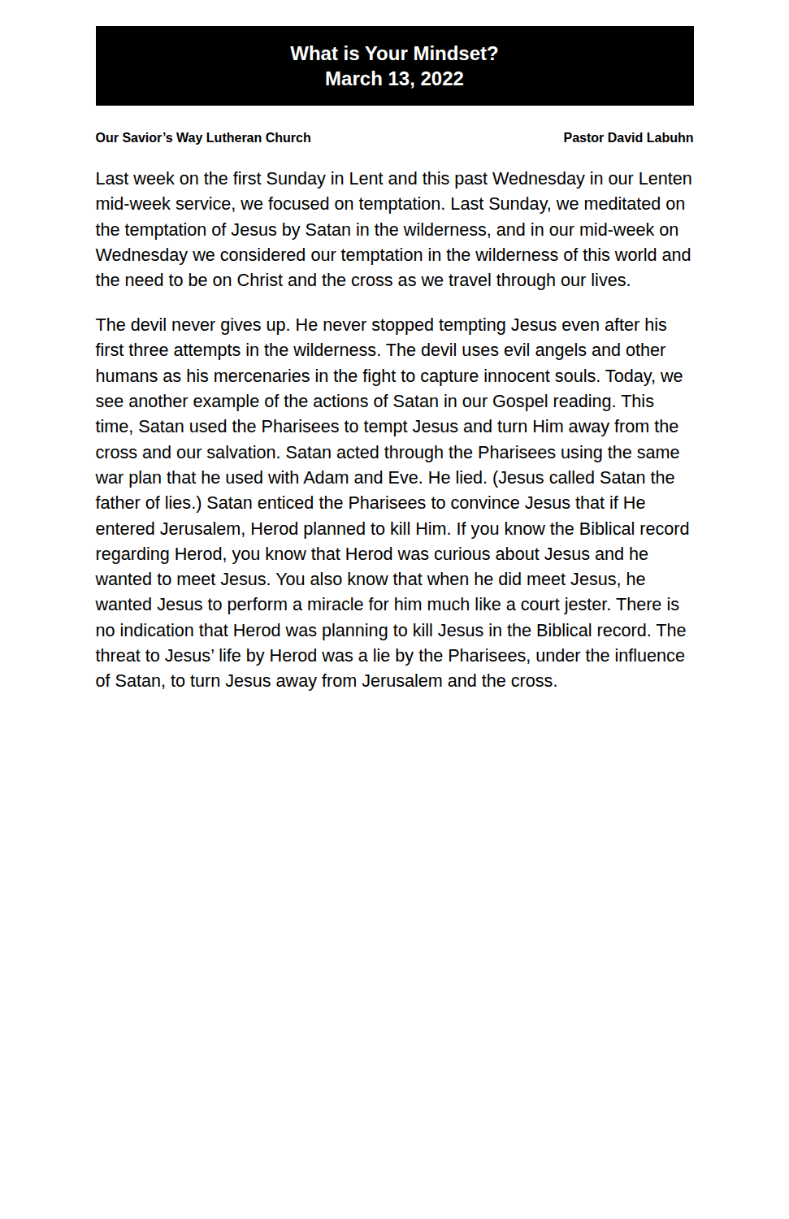What is Your Mindset?March 13, 2022
Our Savior’s Way Lutheran Church
Pastor David Labuhn
Last week on the first Sunday in Lent and this past Wednesday in our Lenten mid-week service, we focused on temptation. Last Sunday, we meditated on the temptation of Jesus by Satan in the wilderness, and in our mid-week on Wednesday we considered our temptation in the wilderness of this world and the need to be on Christ and the cross as we travel through our lives.
The devil never gives up. He never stopped tempting Jesus even after his first three attempts in the wilderness. The devil uses evil angels and other humans as his mercenaries in the fight to capture innocent souls. Today, we see another example of the actions of Satan in our Gospel reading. This time, Satan used the Pharisees to tempt Jesus and turn Him away from the cross and our salvation. Satan acted through the Pharisees using the same war plan that he used with Adam and Eve. He lied. (Jesus called Satan the father of lies.) Satan enticed the Pharisees to convince Jesus that if He entered Jerusalem, Herod planned to kill Him. If you know the Biblical record regarding Herod, you know that Herod was curious about Jesus and he wanted to meet Jesus. You also know that when he did meet Jesus, he wanted Jesus to perform a miracle for him much like a court jester. There is no indication that Herod was planning to kill Jesus in the Biblical record. The threat to Jesus’ life by Herod was a lie by the Pharisees, under the influence of Satan, to turn Jesus away from Jerusalem and the cross.